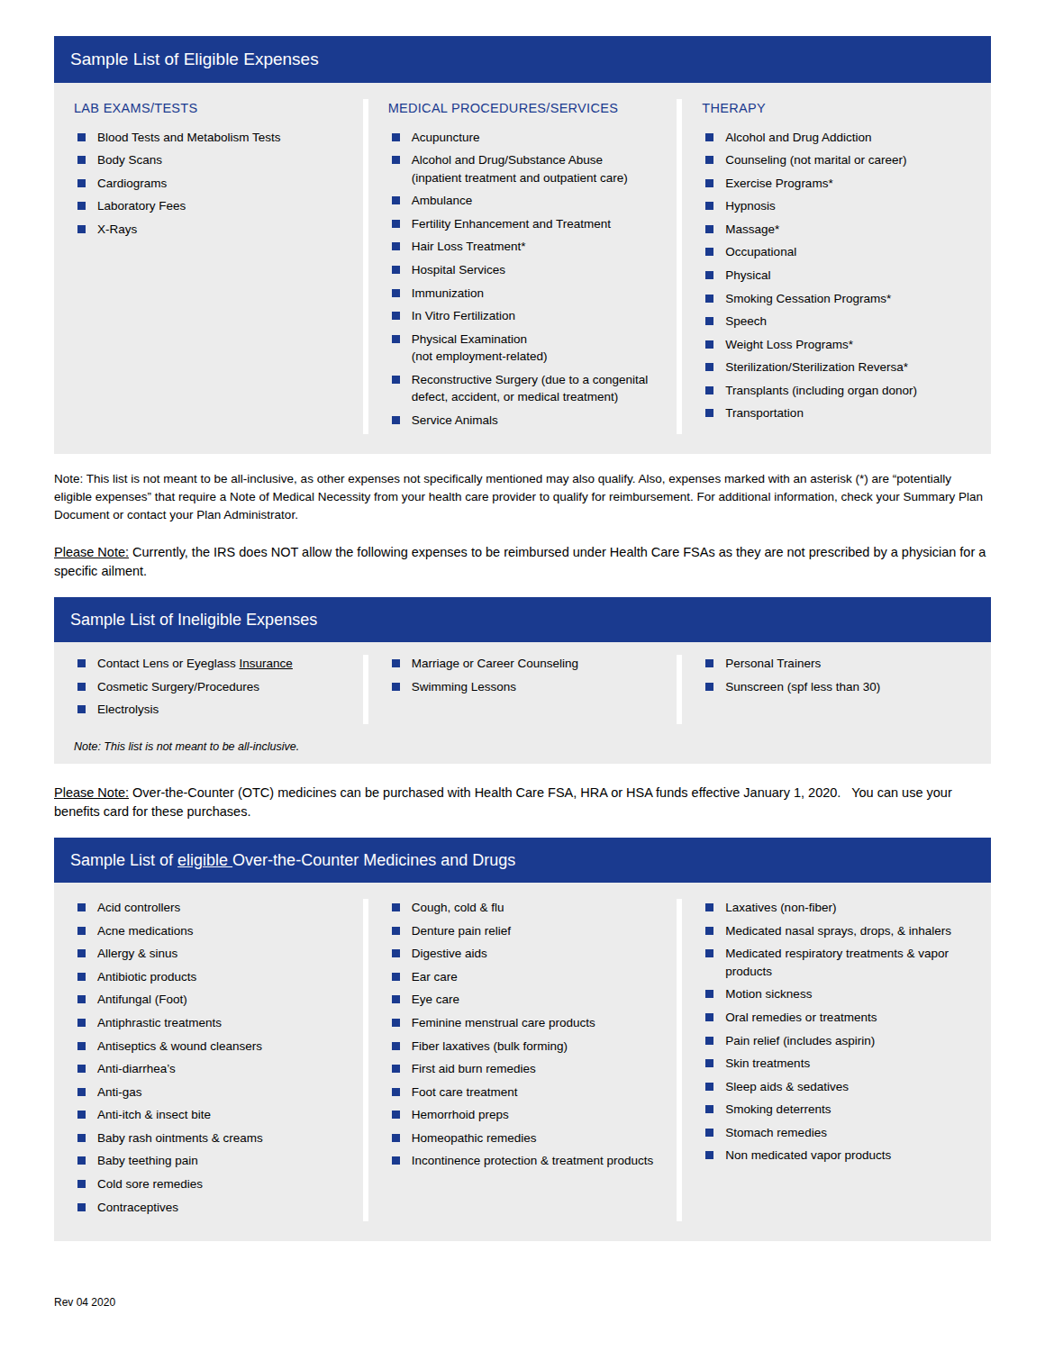Sample List of Eligible Expenses
LAB EXAMS/TESTS
Blood Tests and Metabolism Tests
Body Scans
Cardiograms
Laboratory Fees
X-Rays
MEDICAL PROCEDURES/SERVICES
Acupuncture
Alcohol and Drug/Substance Abuse(inpatient treatment and outpatient care)
Ambulance
Fertility Enhancement and Treatment
Hair Loss Treatment*
Hospital Services
Immunization
In Vitro Fertilization
Physical Examination(not employment-related)
Reconstructive Surgery (due to a congenital defect, accident, or medical treatment)
Service Animals
THERAPY
Alcohol and Drug Addiction
Counseling (not marital or career)
Exercise Programs*
Hypnosis
Massage*
Occupational
Physical
Smoking Cessation Programs*
Speech
Weight Loss Programs*
Sterilization/Sterilization Reversa*
Transplants (including organ donor)
Transportation
Note: This list is not meant to be all-inclusive, as other expenses not specifically mentioned may also qualify. Also, expenses marked with an asterisk (*) are “potentially eligible expenses” that require a Note of Medical Necessity from your health care provider to qualify for reimbursement. For additional information, check your Summary Plan Document or contact your Plan Administrator.
Please Note: Currently, the IRS does NOT allow the following expenses to be reimbursed under Health Care FSAs as they are not prescribed by a physician for a specific ailment.
Sample List of Ineligible Expenses
Contact Lens or Eyeglass Insurance
Cosmetic Surgery/Procedures
Electrolysis
Marriage or Career Counseling
Swimming Lessons
Personal Trainers
Sunscreen (spf less than 30)
Note: This list is not meant to be all-inclusive.
Please Note: Over-the-Counter (OTC) medicines can be purchased with Health Care FSA, HRA or HSA funds effective January 1, 2020. You can use your benefits card for these purchases.
Sample List of eligible Over-the-Counter Medicines and Drugs
Acid controllers
Acne medications
Allergy & sinus
Antibiotic products
Antifungal (Foot)
Antiphrastic treatments
Antiseptics & wound cleansers
Anti-diarrhea’s
Anti-gas
Anti-itch & insect bite
Baby rash ointments & creams
Baby teething pain
Cold sore remedies
Contraceptives
Cough, cold & flu
Denture pain relief
Digestive aids
Ear care
Eye care
Feminine menstrual care products
Fiber laxatives (bulk forming)
First aid burn remedies
Foot care treatment
Hemorrhoid preps
Homeopathic remedies
Incontinence protection & treatment products
Laxatives (non-fiber)
Medicated nasal sprays, drops, & inhalers
Medicated respiratory treatments & vapor products
Motion sickness
Oral remedies or treatments
Pain relief (includes aspirin)
Skin treatments
Sleep aids & sedatives
Smoking deterrents
Stomach remedies
Non medicated vapor products
Rev 04 2020